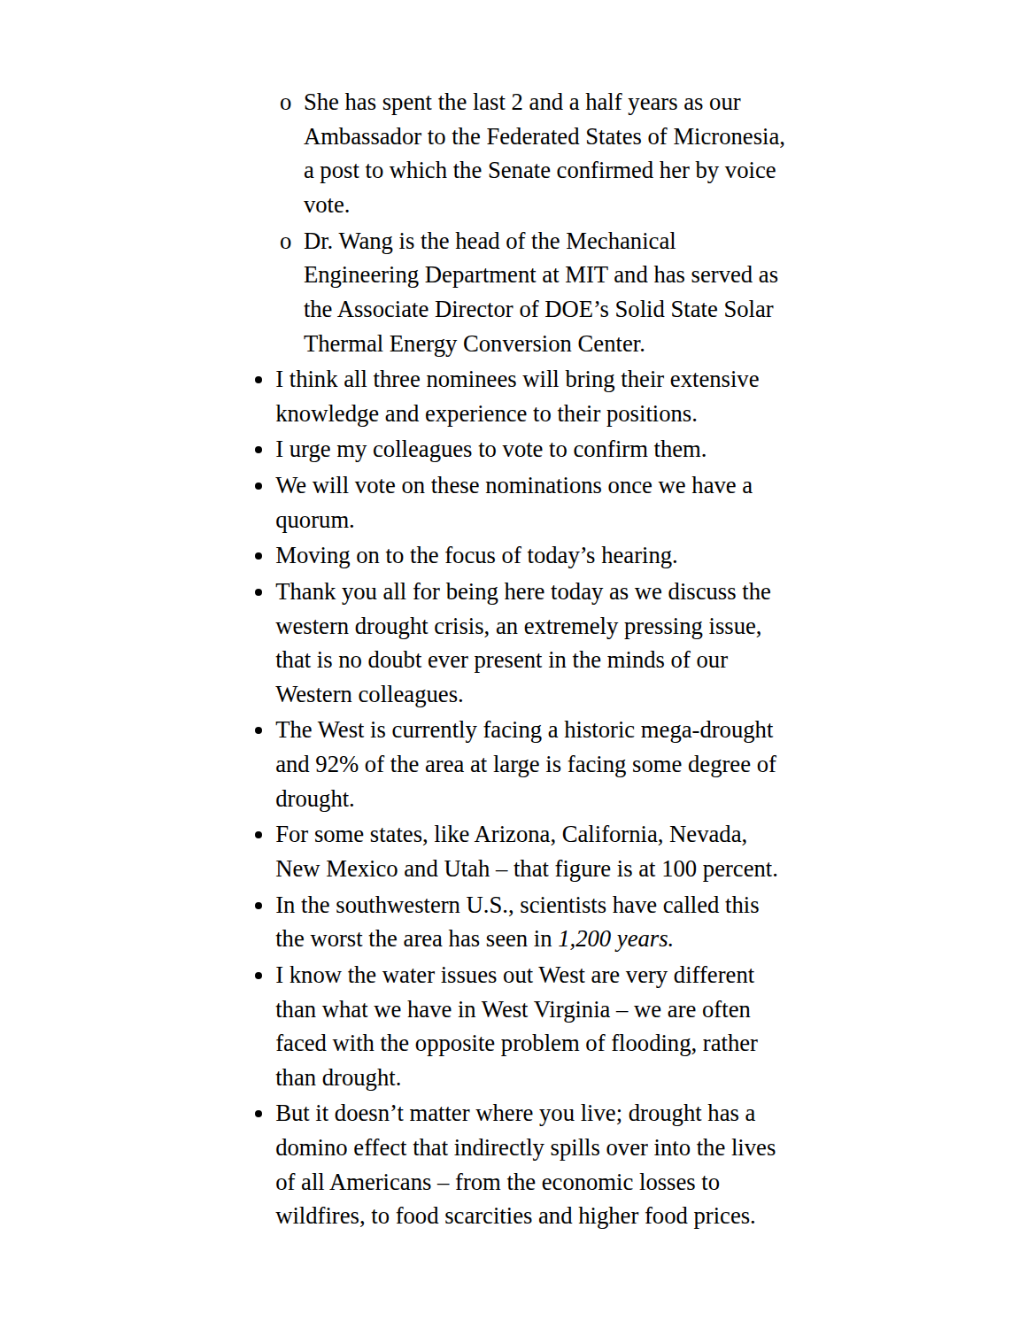She has spent the last 2 and a half years as our Ambassador to the Federated States of Micronesia, a post to which the Senate confirmed her by voice vote.
Dr. Wang is the head of the Mechanical Engineering Department at MIT and has served as the Associate Director of DOE’s Solid State Solar Thermal Energy Conversion Center.
I think all three nominees will bring their extensive knowledge and experience to their positions.
I urge my colleagues to vote to confirm them.
We will vote on these nominations once we have a quorum.
Moving on to the focus of today’s hearing.
Thank you all for being here today as we discuss the western drought crisis, an extremely pressing issue, that is no doubt ever present in the minds of our Western colleagues.
The West is currently facing a historic mega-drought and 92% of the area at large is facing some degree of drought.
For some states, like Arizona, California, Nevada, New Mexico and Utah – that figure is at 100 percent.
In the southwestern U.S., scientists have called this the worst the area has seen in 1,200 years.
I know the water issues out West are very different than what we have in West Virginia – we are often faced with the opposite problem of flooding, rather than drought.
But it doesn’t matter where you live; drought has a domino effect that indirectly spills over into the lives of all Americans – from the economic losses to wildfires, to food scarcities and higher food prices.